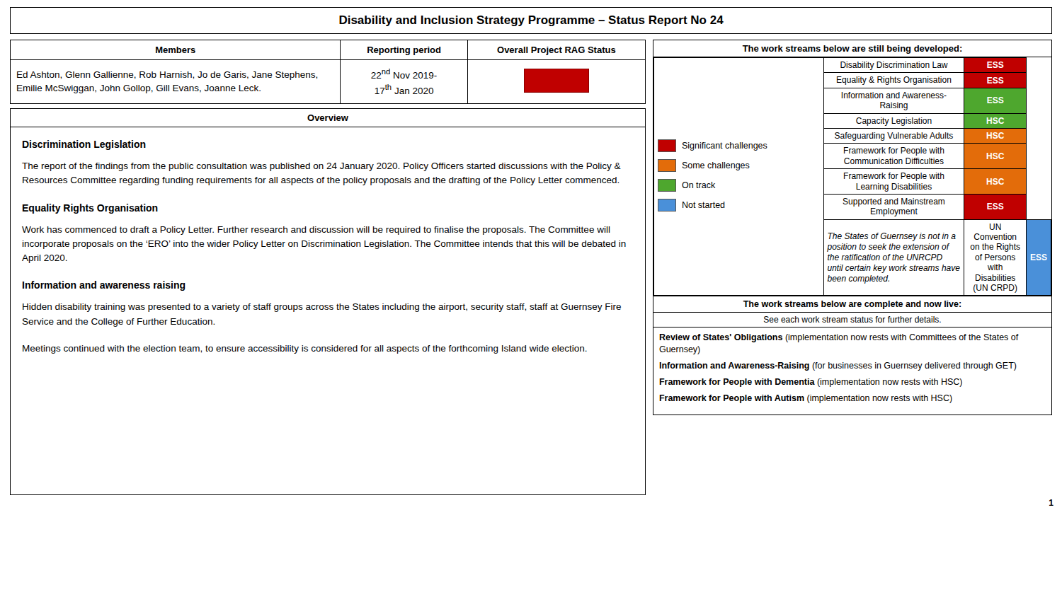Disability and Inclusion Strategy Programme – Status Report No 24
| Members | Reporting period | Overall Project RAG Status |
| Ed Ashton, Glenn Gallienne, Rob Harnish, Jo de Garis, Jane Stephens, Emilie McSwiggan, John Gollop, Gill Evans, Joanne Leck. | 22 nd Nov 2019- 17 th Jan 2020 | |
Overview
Discrimination Legislation
The report of the findings from the public consultation was published on 24 January 2020. Policy Officers started discussions with the Policy & Resources Committee regarding funding requirements for all aspects of the policy proposals and the drafting of the Policy Letter commenced.
Equality Rights Organisation
Work has commenced to draft a Policy Letter. Further research and discussion will be required to finalise the proposals. The Committee will incorporate proposals on the ‘ERO’ into the wider Policy Letter on Discrimination Legislation. The Committee intends that this will be debated in April 2020.
Information and awareness raising
Hidden disability training was presented to a variety of staff groups across the States including the airport, security staff, staff at Guernsey Fire Service and the College of Further Education.
Meetings continued with the election team, to ensure accessibility is considered for all aspects of the forthcoming Island wide election.
The work streams below are still being developed:
| Significant challenges Some challenges On track Not started | Disability Discrimination Law | ESS |
| Equality & Rights Organisation | ESS |
| Information and Awareness-Raising | ESS |
| Capacity Legislation | HSC |
| Safeguarding Vulnerable Adults | HSC |
| Framework for People with Communication Difficulties | HSC |
| Framework for People with Learning Disabilities | HSC |
| Supported and Mainstream Employment | ESS |
| The States of Guernsey is not in a position to seek the extension of the ratification of the UNRCPD until certain key work streams have been completed. | UN Convention on the Rights of Persons with Disabilities (UN CRPD) | ESS |
The work streams below are complete and now live:
See each work stream status for further details.
Review of States' Obligations (implementation now rests with Committees of the States of Guernsey)
Information and Awareness-Raising (for businesses in Guernsey delivered through GET)
Framework for People with Dementia (implementation now rests with HSC)
Framework for People with Autism (implementation now rests with HSC)
1